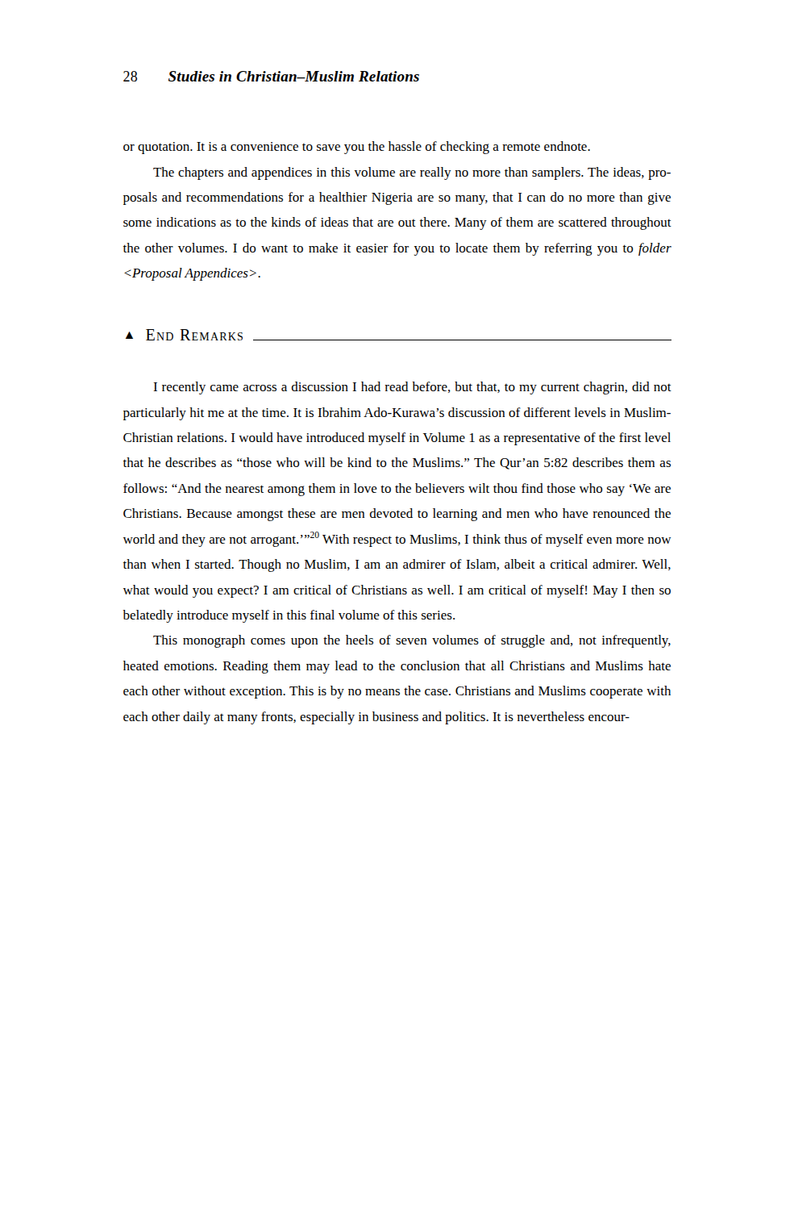28 Studies in Christian–Muslim Relations
or quotation. It is a convenience to save you the hassle of checking a remote endnote.
The chapters and appendices in this volume are really no more than samplers. The ideas, proposals and recommendations for a healthier Nigeria are so many, that I can do no more than give some indications as to the kinds of ideas that are out there. Many of them are scattered throughout the other volumes. I do want to make it easier for you to locate them by referring you to folder <Proposal Appendices>.
▲ End Remarks
I recently came across a discussion I had read before, but that, to my current chagrin, did not particularly hit me at the time. It is Ibrahim Ado-Kurawa’s discussion of different levels in Muslim-Christian relations. I would have introduced myself in Volume 1 as a representative of the first level that he describes as “those who will be kind to the Muslims.” The Qur’an 5:82 describes them as follows: “And the nearest among them in love to the believers wilt thou find those who say ‘We are Christians. Because amongst these are men devoted to learning and men who have renounced the world and they are not arrogant.’”20 With respect to Muslims, I think thus of myself even more now than when I started. Though no Muslim, I am an admirer of Islam, albeit a critical admirer. Well, what would you expect? I am critical of Christians as well. I am critical of myself! May I then so belatedly introduce myself in this final volume of this series.
This monograph comes upon the heels of seven volumes of struggle and, not infrequently, heated emotions. Reading them may lead to the conclusion that all Christians and Muslims hate each other without exception. This is by no means the case. Christians and Muslims cooperate with each other daily at many fronts, especially in business and politics. It is nevertheless encour-